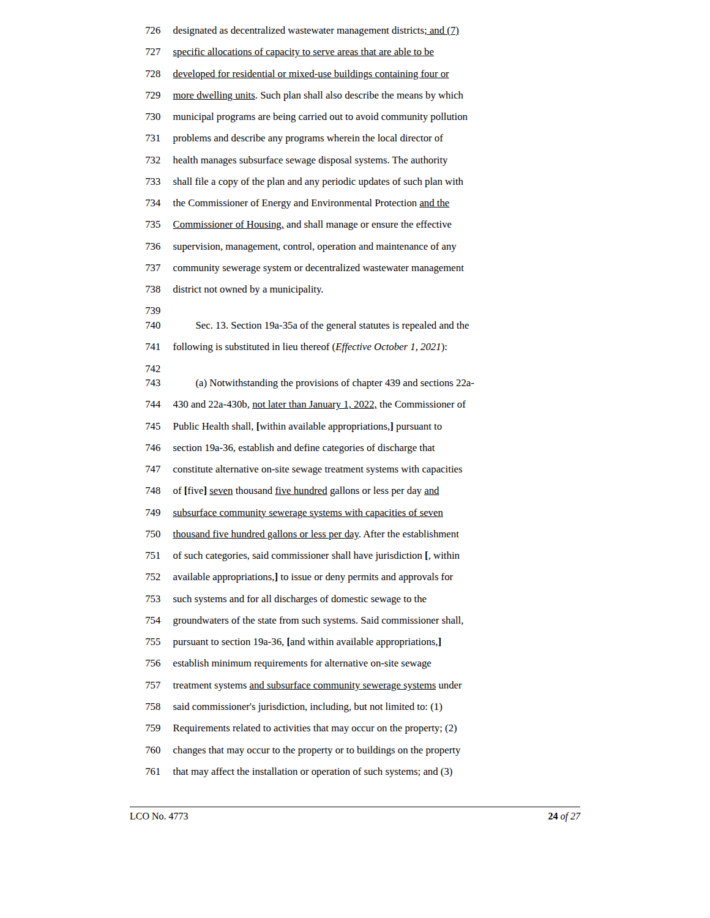designated as decentralized wastewater management districts; and (7)
specific allocations of capacity to serve areas that are able to be
developed for residential or mixed-use buildings containing four or
more dwelling units. Such plan shall also describe the means by which
municipal programs are being carried out to avoid community pollution
problems and describe any programs wherein the local director of
health manages subsurface sewage disposal systems. The authority
shall file a copy of the plan and any periodic updates of such plan with
the Commissioner of Energy and Environmental Protection and the
Commissioner of Housing, and shall manage or ensure the effective
supervision, management, control, operation and maintenance of any
community sewerage system or decentralized wastewater management
district not owned by a municipality.
Sec. 13. Section 19a-35a of the general statutes is repealed and the
following is substituted in lieu thereof (Effective October 1, 2021):
(a) Notwithstanding the provisions of chapter 439 and sections 22a-
430 and 22a-430b, not later than January 1, 2022, the Commissioner of
Public Health shall, [within available appropriations,] pursuant to
section 19a-36, establish and define categories of discharge that
constitute alternative on-site sewage treatment systems with capacities
of [five] seven thousand five hundred gallons or less per day and
subsurface community sewerage systems with capacities of seven
thousand five hundred gallons or less per day. After the establishment
of such categories, said commissioner shall have jurisdiction [, within
available appropriations,] to issue or deny permits and approvals for
such systems and for all discharges of domestic sewage to the
groundwaters of the state from such systems. Said commissioner shall,
pursuant to section 19a-36, [and within available appropriations,]
establish minimum requirements for alternative on-site sewage
treatment systems and subsurface community sewerage systems under
said commissioner's jurisdiction, including, but not limited to: (1)
Requirements related to activities that may occur on the property; (2)
changes that may occur to the property or to buildings on the property
that may affect the installation or operation of such systems; and (3)
LCO No. 4773 24 of 27